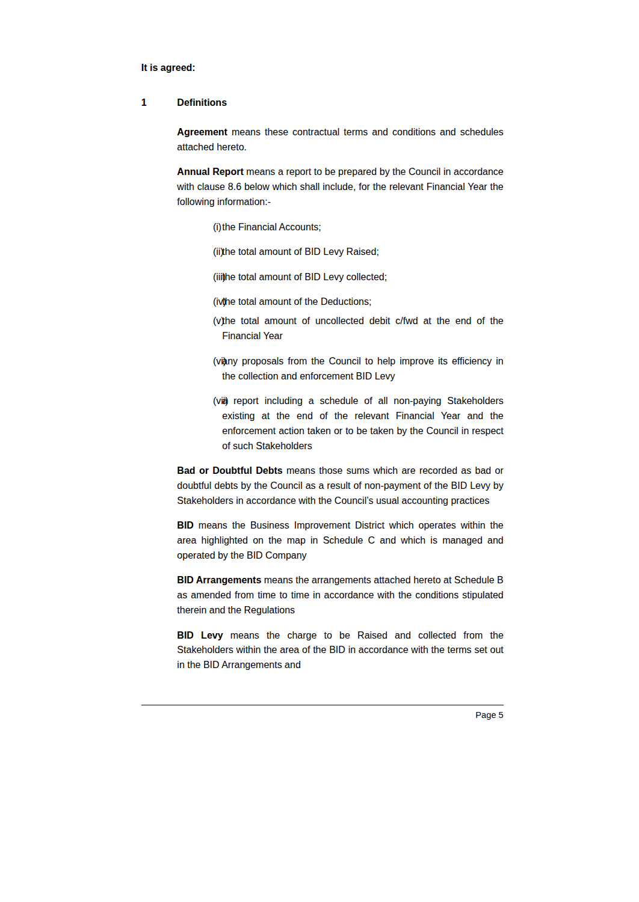It is agreed:
1 Definitions
Agreement means these contractual terms and conditions and schedules attached hereto.
Annual Report means a report to be prepared by the Council in accordance with clause 8.6 below which shall include, for the relevant Financial Year the following information:-
(i) the Financial Accounts;
(ii) the total amount of BID Levy Raised;
(iii) the total amount of BID Levy collected;
(iv) the total amount of the Deductions;
(v) the total amount of uncollected debit c/fwd at the end of the Financial Year
(vi) any proposals from the Council to help improve its efficiency in the collection and enforcement BID Levy
(vii) a report including a schedule of all non-paying Stakeholders existing at the end of the relevant Financial Year and the enforcement action taken or to be taken by the Council in respect of such Stakeholders
Bad or Doubtful Debts means those sums which are recorded as bad or doubtful debts by the Council as a result of non-payment of the BID Levy by Stakeholders in accordance with the Council’s usual accounting practices
BID means the Business Improvement District which operates within the area highlighted on the map in Schedule C and which is managed and operated by the BID Company
BID Arrangements means the arrangements attached hereto at Schedule B as amended from time to time in accordance with the conditions stipulated therein and the Regulations
BID Levy means the charge to be Raised and collected from the Stakeholders within the area of the BID in accordance with the terms set out in the BID Arrangements and
Page 5